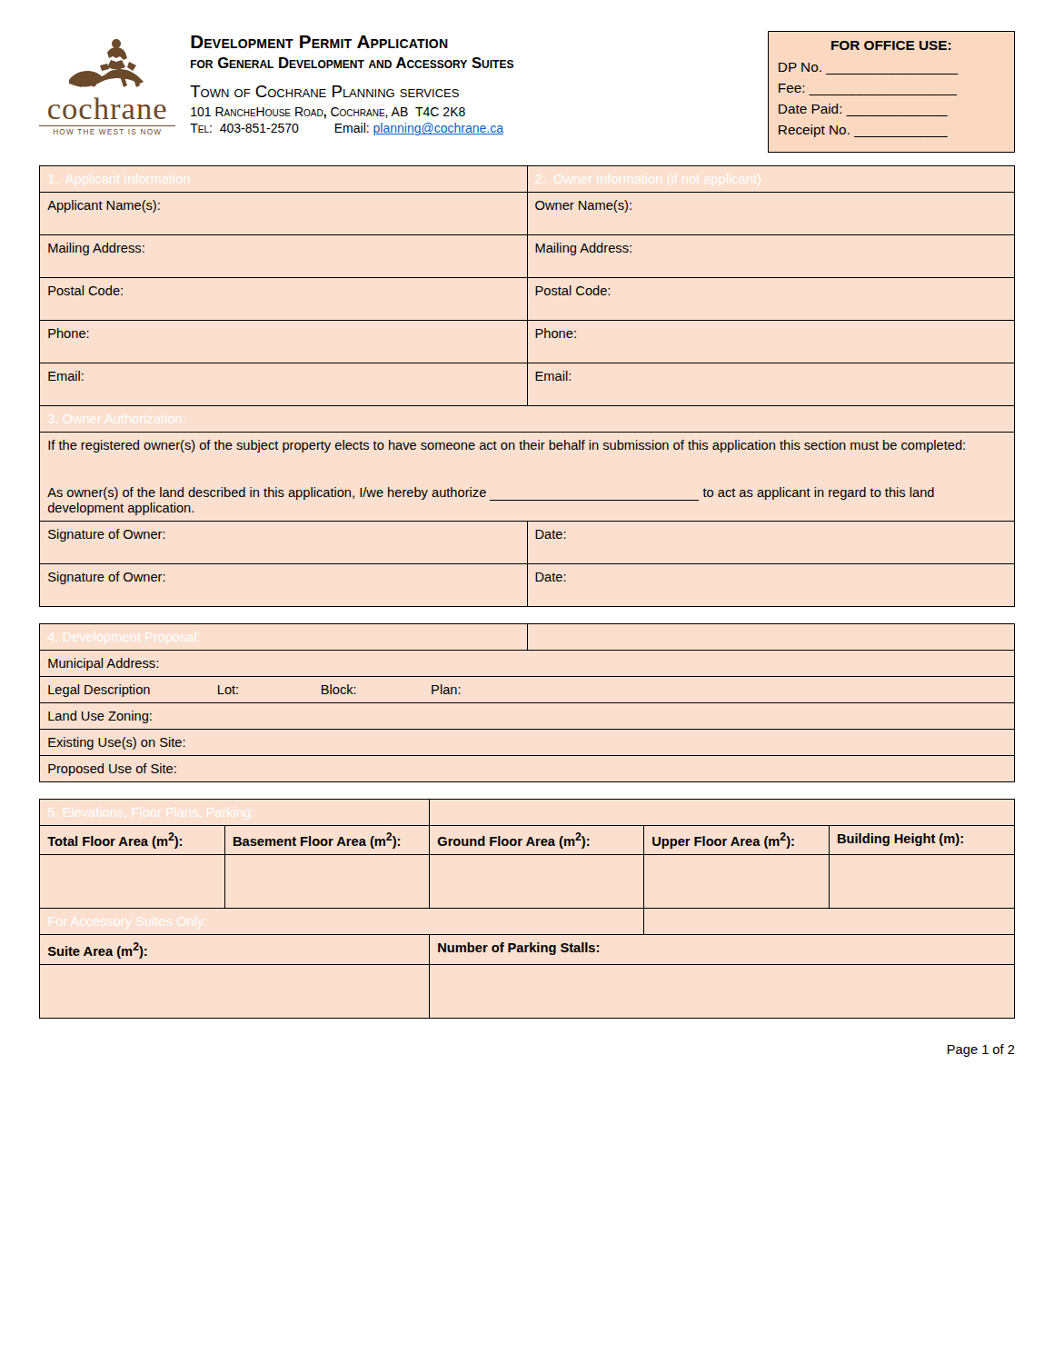cochrane
How the West is Now
Development Permit Application
for General Development and Accessory Suites
Town of Cochrane Planning services
101 RancheHouse Road, Cochrane, AB T4C 2K8
Tel: 403-851-2570 Email: planning@cochrane.ca
FOR OFFICE USE:
DP No. _________________
Fee: ___________________
Date Paid: _____________
Receipt No. ____________
| 1. Applicant Information | 2. Owner Information (if not applicant) |
| Applicant Name(s): | Owner Name(s): |
| Mailing Address: | Mailing Address: |
| Postal Code: | Postal Code: |
| Phone: | Phone: |
| Email: | Email: |
| 3. Owner Authorization: |
| If the registered owner(s) of the subject property elects to have someone act on their behalf in submission of this application this section must be completed: As owner(s) of the land described in this application, I/we hereby authorize to act as applicant in regard to this land development application. |
| Signature of Owner: | Date: |
| Signature of Owner: | Date: |
| 4. Development Proposal: | |
| Municipal Address: |
| Legal Description Lot: Block: Plan: |
| Land Use Zoning: |
| Existing Use(s) on Site: |
| Proposed Use of Site: |
| 5. Elevations, Floor Plans, Parking: | |
| Total Floor Area (m 2 ): | Basement Floor Area (m 2 ): | Ground Floor Area (m 2 ): | Upper Floor Area (m 2 ): | Building Height (m): |
| For Accessory Suites Only: | |
| Suite Area (m 2 ): | Number of Parking Stalls: |
Page 1 of 2